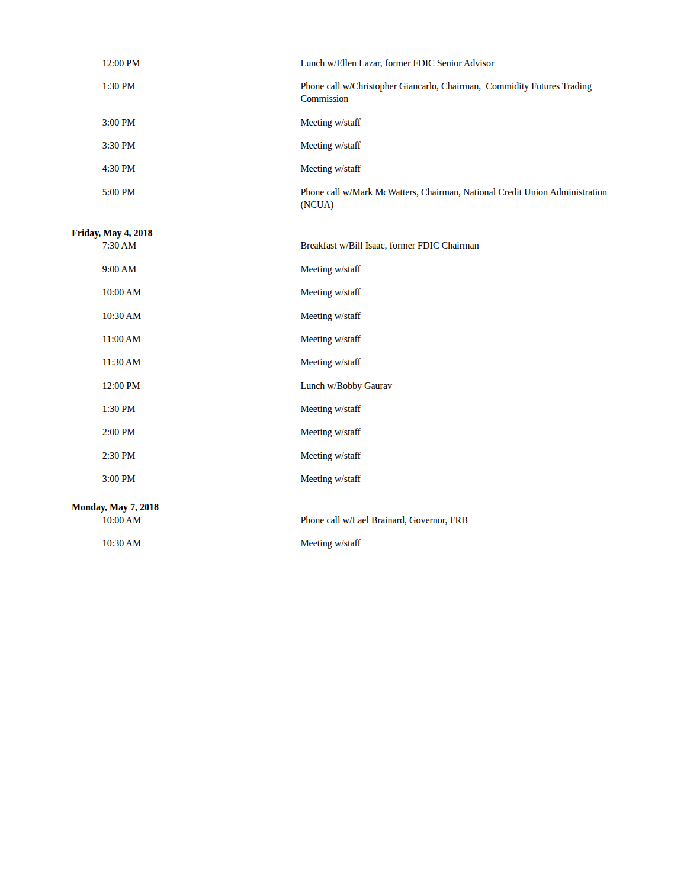| 12:00 PM | Lunch w/Ellen Lazar, former FDIC Senior Advisor |
| 1:30 PM | Phone call w/Christopher Giancarlo, Chairman, Commidity Futures Trading Commission |
| 3:00 PM | Meeting w/staff |
| 3:30 PM | Meeting w/staff |
| 4:30 PM | Meeting w/staff |
| 5:00 PM | Phone call w/Mark McWatters, Chairman, National Credit Union Administration (NCUA) |
| Friday, May 4, 2018 |
| 7:30 AM | Breakfast w/Bill Isaac, former FDIC Chairman |
| 9:00 AM | Meeting w/staff |
| 10:00 AM | Meeting w/staff |
| 10:30 AM | Meeting w/staff |
| 11:00 AM | Meeting w/staff |
| 11:30 AM | Meeting w/staff |
| 12:00 PM | Lunch w/Bobby Gaurav |
| 1:30 PM | Meeting w/staff |
| 2:00 PM | Meeting w/staff |
| 2:30 PM | Meeting w/staff |
| 3:00 PM | Meeting w/staff |
| Monday, May 7, 2018 |
| 10:00 AM | Phone call w/Lael Brainard, Governor, FRB |
| 10:30 AM | Meeting w/staff |